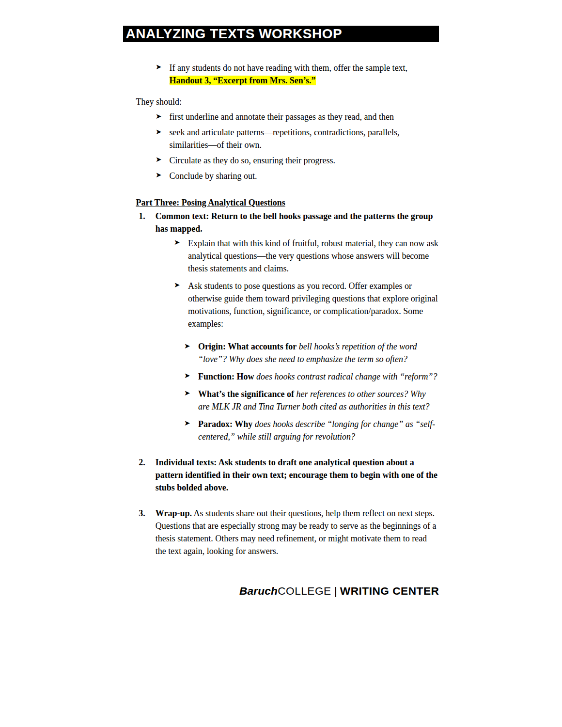Analyzing Texts Workshop
If any students do not have reading with them, offer the sample text, Handout 3, “Excerpt from Mrs. Sen’s.”
They should:
first underline and annotate their passages as they read, and then
seek and articulate patterns—repetitions, contradictions, parallels, similarities—of their own.
Circulate as they do so, ensuring their progress.
Conclude by sharing out.
Part Three: Posing Analytical Questions
Common text: Return to the bell hooks passage and the patterns the group has mapped.
Explain that with this kind of fruitful, robust material, they can now ask analytical questions—the very questions whose answers will become thesis statements and claims.
Ask students to pose questions as you record. Offer examples or otherwise guide them toward privileging questions that explore original motivations, function, significance, or complication/paradox. Some examples:
Origin: What accounts for bell hooks’s repetition of the word “love”? Why does she need to emphasize the term so often?
Function: How does hooks contrast radical change with “reform”?
What’s the significance of her references to other sources? Why are MLK JR and Tina Turner both cited as authorities in this text?
Paradox: Why does hooks describe “longing for change” as “self-centered,” while still arguing for revolution?
Individual texts: Ask students to draft one analytical question about a pattern identified in their own text; encourage them to begin with one of the stubs bolded above.
Wrap-up. As students share out their questions, help them reflect on next steps. Questions that are especially strong may be ready to serve as the beginnings of a thesis statement. Others may need refinement, or might motivate them to read the text again, looking for answers.
Baruch COLLEGE|WRITING CENTER